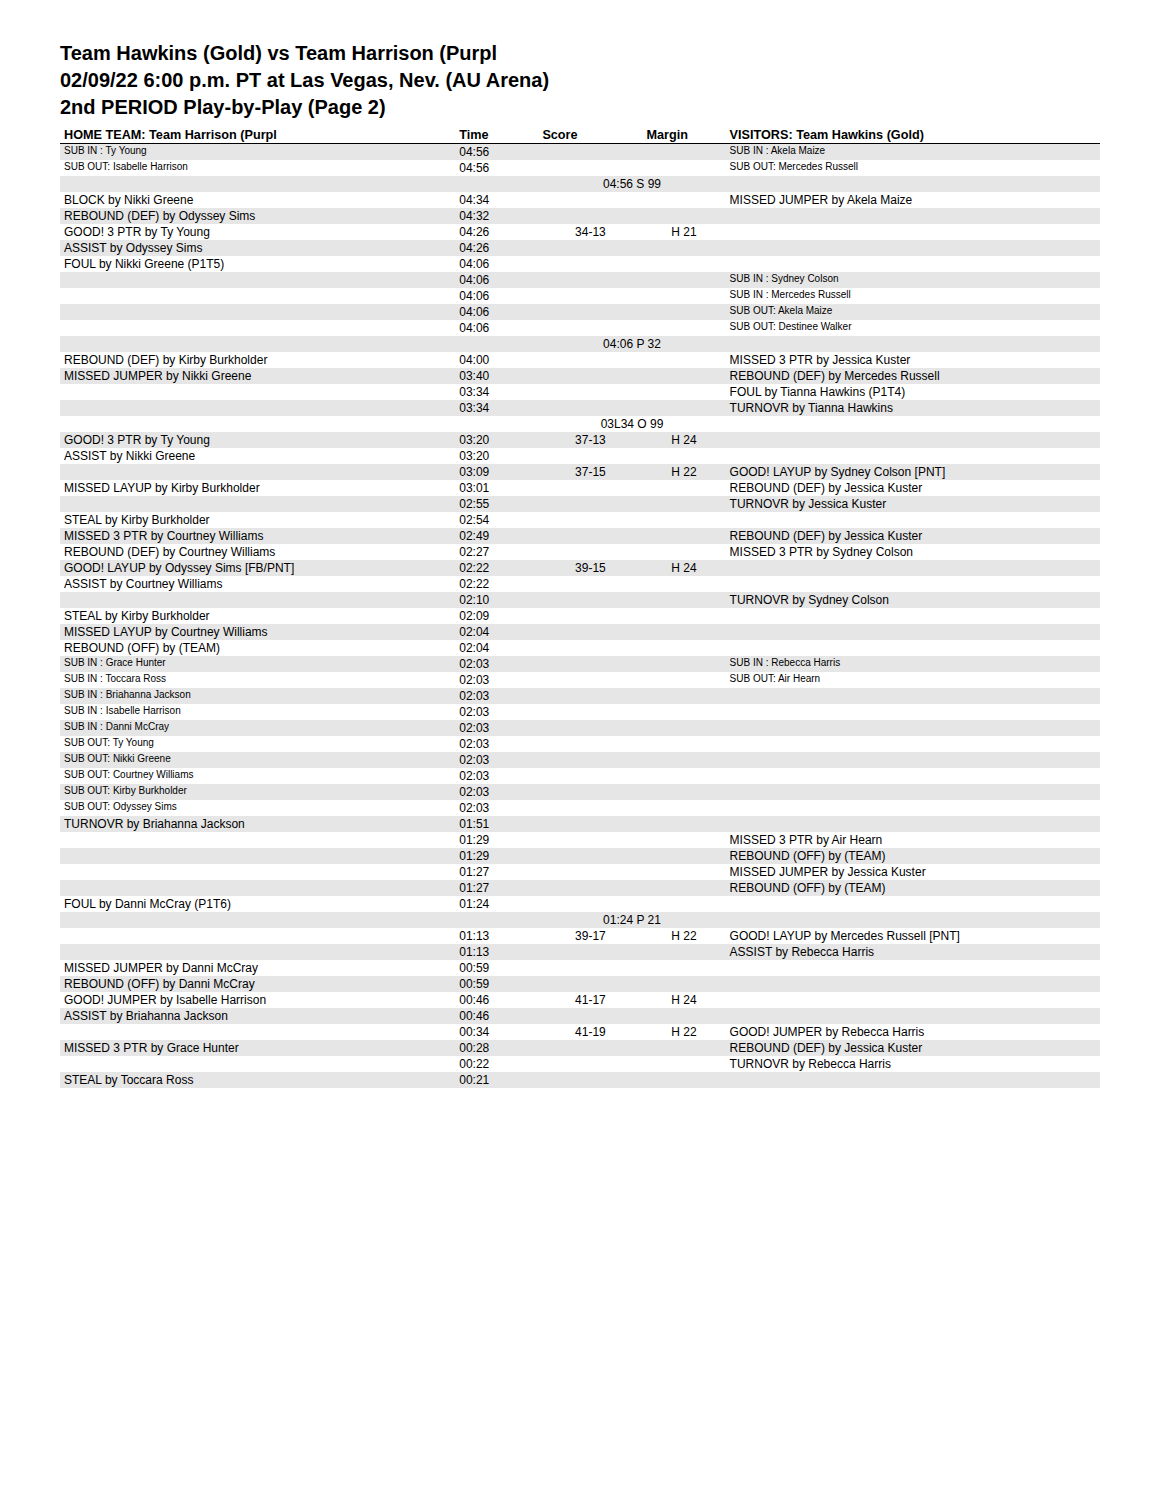Team Hawkins (Gold) vs Team Harrison (Purpl
02/09/22 6:00 p.m. PT at Las Vegas, Nev. (AU Arena)
2nd PERIOD Play-by-Play (Page 2)
| HOME TEAM: Team Harrison (Purpl | Time | Score | Margin | VISITORS: Team Hawkins (Gold) |
| --- | --- | --- | --- | --- |
| SUB IN : Ty Young | 04:56 | | | SUB IN : Akela Maize |
| SUB OUT: Isabelle Harrison | 04:56 | | | SUB OUT: Mercedes Russell |
| | | 04:56 S 99 | |
| BLOCK by Nikki Greene | 04:34 | | | MISSED JUMPER by Akela Maize |
| REBOUND (DEF) by Odyssey Sims | 04:32 | | | |
| GOOD! 3 PTR by Ty Young | 04:26 | 34-13 | H 21 | |
| ASSIST by Odyssey Sims | 04:26 | | | |
| FOUL by Nikki Greene (P1T5) | 04:06 | | | |
| | 04:06 | | | SUB IN : Sydney Colson |
| | 04:06 | | | SUB IN : Mercedes Russell |
| | 04:06 | | | SUB OUT: Akela Maize |
| | 04:06 | | | SUB OUT: Destinee Walker |
| | | 04:06 P 32 | |
| REBOUND (DEF) by Kirby Burkholder | 04:00 | | | MISSED 3 PTR by Jessica Kuster |
| MISSED JUMPER by Nikki Greene | 03:40 | | | REBOUND (DEF) by Mercedes Russell |
| | 03:34 | | | FOUL by Tianna Hawkins (P1T4) |
| | 03:34 | | | TURNOVR by Tianna Hawkins |
| | | 03L34 O 99 | |
| GOOD! 3 PTR by Ty Young | 03:20 | 37-13 | H 24 | |
| ASSIST by Nikki Greene | 03:20 | | | |
| | 03:09 | 37-15 | H 22 | GOOD! LAYUP by Sydney Colson [PNT] |
| MISSED LAYUP by Kirby Burkholder | 03:01 | | | REBOUND (DEF) by Jessica Kuster |
| | 02:55 | | | TURNOVR by Jessica Kuster |
| STEAL by Kirby Burkholder | 02:54 | | | |
| MISSED 3 PTR by Courtney Williams | 02:49 | | | REBOUND (DEF) by Jessica Kuster |
| REBOUND (DEF) by Courtney Williams | 02:27 | | | MISSED 3 PTR by Sydney Colson |
| GOOD! LAYUP by Odyssey Sims [FB/PNT] | 02:22 | 39-15 | H 24 | |
| ASSIST by Courtney Williams | 02:22 | | | |
| | 02:10 | | | TURNOVR by Sydney Colson |
| STEAL by Kirby Burkholder | 02:09 | | | |
| MISSED LAYUP by Courtney Williams | 02:04 | | | |
| REBOUND (OFF) by (TEAM) | 02:04 | | | |
| SUB IN : Grace Hunter | 02:03 | | | SUB IN : Rebecca Harris |
| SUB IN : Toccara Ross | 02:03 | | | SUB OUT: Air Hearn |
| SUB IN : Briahanna Jackson | 02:03 | | | |
| SUB IN : Isabelle Harrison | 02:03 | | | |
| SUB IN : Danni McCray | 02:03 | | | |
| SUB OUT: Ty Young | 02:03 | | | |
| SUB OUT: Nikki Greene | 02:03 | | | |
| SUB OUT: Courtney Williams | 02:03 | | | |
| SUB OUT: Kirby Burkholder | 02:03 | | | |
| SUB OUT: Odyssey Sims | 02:03 | | | |
| TURNOVR by Briahanna Jackson | 01:51 | | | |
| | 01:29 | | | MISSED 3 PTR by Air Hearn |
| | 01:29 | | | REBOUND (OFF) by (TEAM) |
| | 01:27 | | | MISSED JUMPER by Jessica Kuster |
| | 01:27 | | | REBOUND (OFF) by (TEAM) |
| FOUL by Danni McCray (P1T6) | 01:24 | | | |
| | | 01:24 P 21 | |
| | 01:13 | 39-17 | H 22 | GOOD! LAYUP by Mercedes Russell [PNT] |
| | 01:13 | | | ASSIST by Rebecca Harris |
| MISSED JUMPER by Danni McCray | 00:59 | | | |
| REBOUND (OFF) by Danni McCray | 00:59 | | | |
| GOOD! JUMPER by Isabelle Harrison | 00:46 | 41-17 | H 24 | |
| ASSIST by Briahanna Jackson | 00:46 | | | |
| | 00:34 | 41-19 | H 22 | GOOD! JUMPER by Rebecca Harris |
| MISSED 3 PTR by Grace Hunter | 00:28 | | | REBOUND (DEF) by Jessica Kuster |
| | 00:22 | | | TURNOVR by Rebecca Harris |
| STEAL by Toccara Ross | 00:21 | | | |